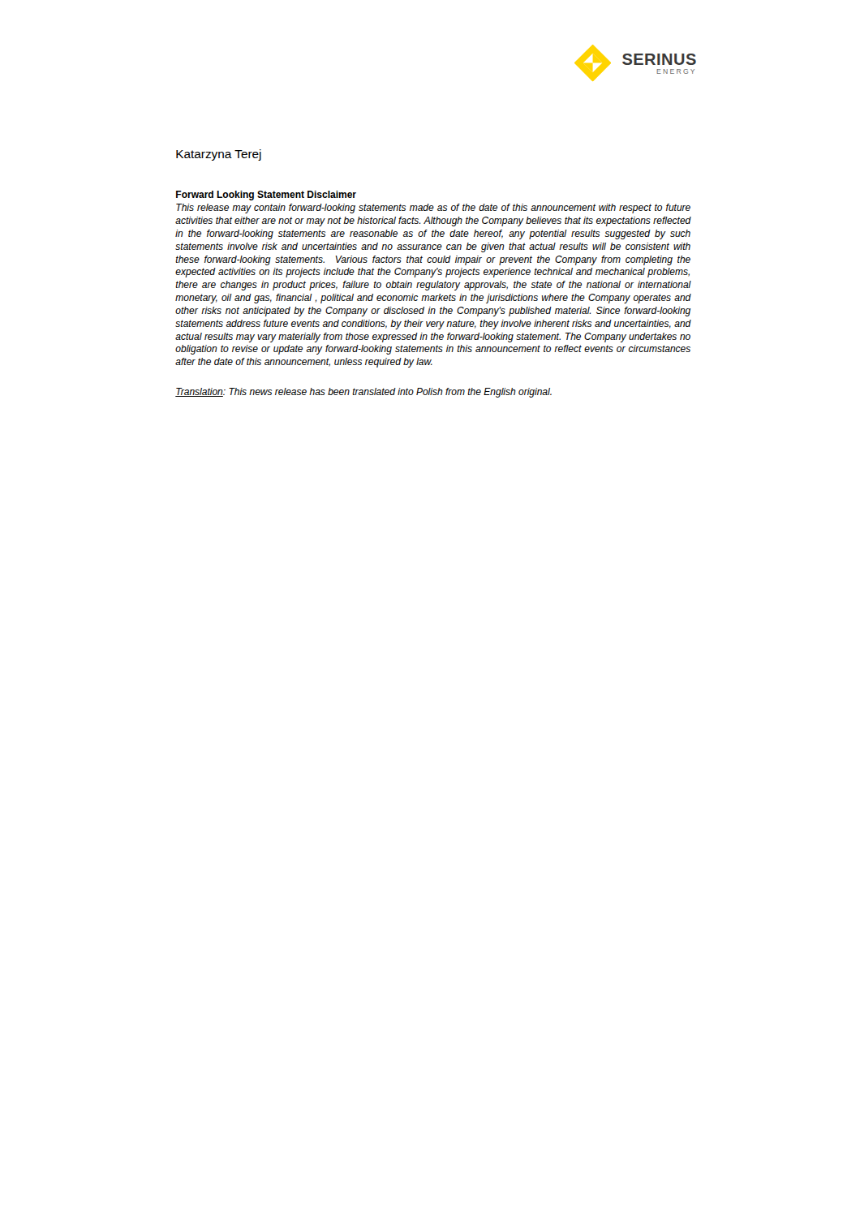SERINUS ENERGY
Katarzyna Terej
Forward Looking Statement Disclaimer
This release may contain forward-looking statements made as of the date of this announcement with respect to future activities that either are not or may not be historical facts. Although the Company believes that its expectations reflected in the forward-looking statements are reasonable as of the date hereof, any potential results suggested by such statements involve risk and uncertainties and no assurance can be given that actual results will be consistent with these forward-looking statements. Various factors that could impair or prevent the Company from completing the expected activities on its projects include that the Company's projects experience technical and mechanical problems, there are changes in product prices, failure to obtain regulatory approvals, the state of the national or international monetary, oil and gas, financial , political and economic markets in the jurisdictions where the Company operates and other risks not anticipated by the Company or disclosed in the Company's published material. Since forward-looking statements address future events and conditions, by their very nature, they involve inherent risks and uncertainties, and actual results may vary materially from those expressed in the forward-looking statement. The Company undertakes no obligation to revise or update any forward-looking statements in this announcement to reflect events or circumstances after the date of this announcement, unless required by law.
Translation: This news release has been translated into Polish from the English original.